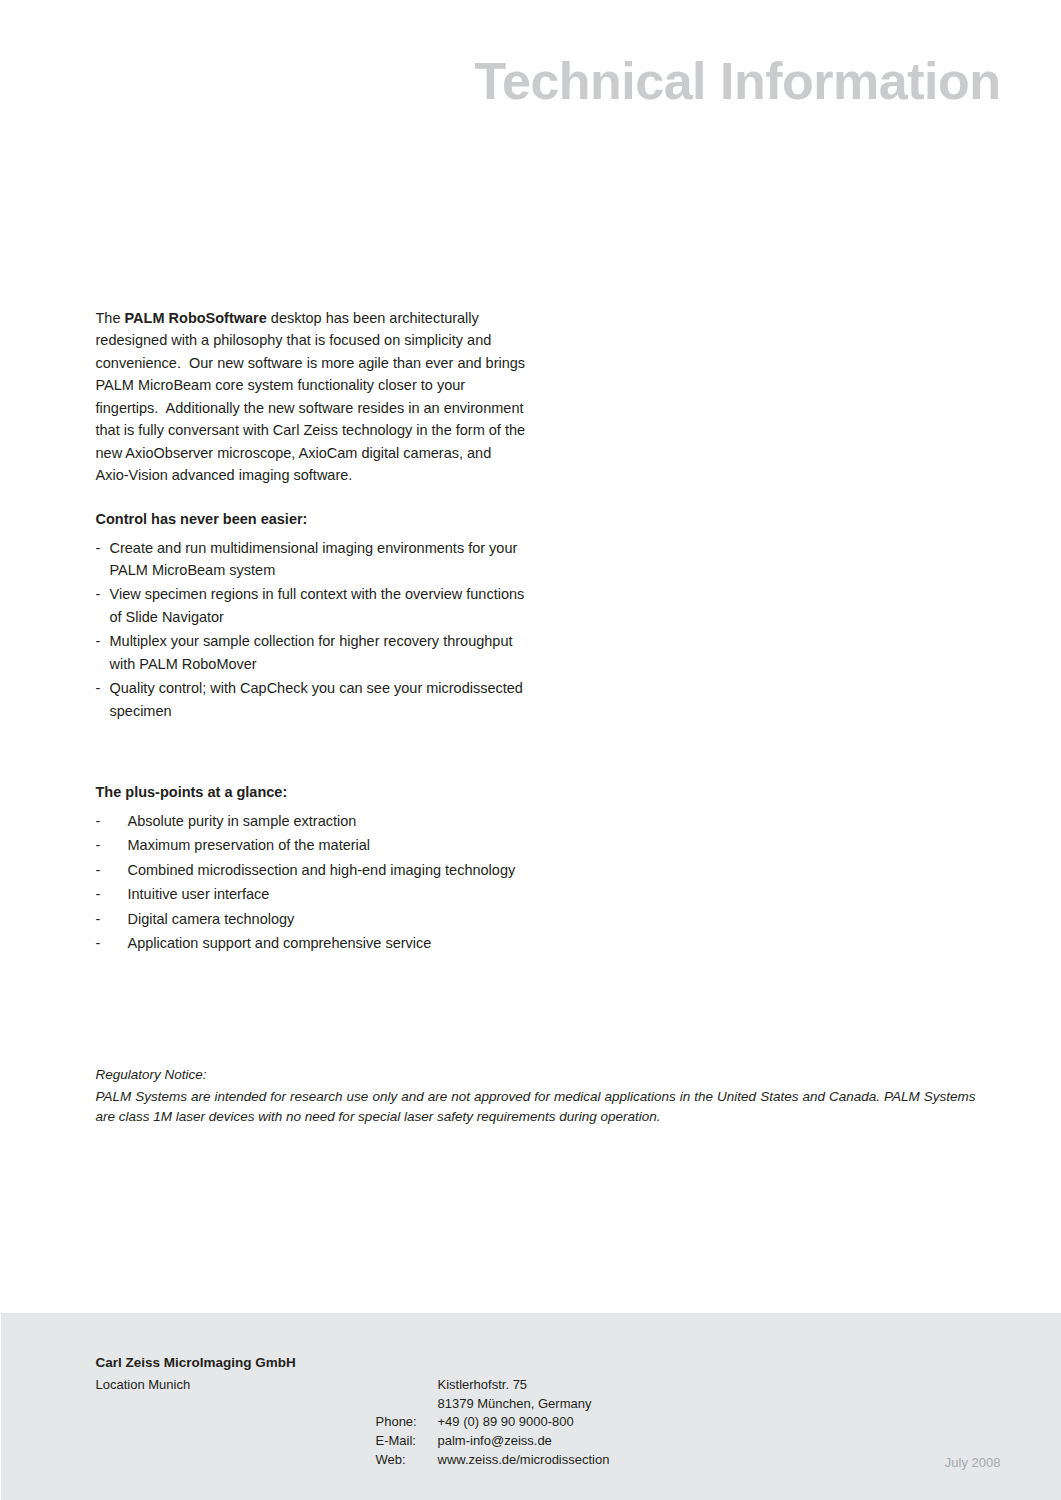Technical Information
The PALM RoboSoftware desktop has been architecturally redesigned with a philosophy that is focused on simplicity and convenience. Our new software is more agile than ever and brings PALM MicroBeam core system functionality closer to your fingertips. Additionally the new software resides in an environment that is fully conversant with Carl Zeiss technology in the form of the new AxioObserver microscope, AxioCam digital cameras, and Axio-Vision advanced imaging software.
Control has never been easier:
Create and run multidimensional imaging environments for your PALM MicroBeam system
View specimen regions in full context with the overview functions of Slide Navigator
Multiplex your sample collection for higher recovery throughput with PALM RoboMover
Quality control; with CapCheck you can see your microdissected specimen
The plus-points at a glance:
Absolute purity in sample extraction
Maximum preservation of the material
Combined microdissection and high-end imaging technology
Intuitive user interface
Digital camera technology
Application support and comprehensive service
Regulatory Notice:
PALM Systems are intended for research use only and are not approved for medical applications in the United States and Canada. PALM Systems are class 1M laser devices with no need for special laser safety requirements during operation.
Carl Zeiss MicroImaging GmbH
| Location Munich | | Kistlerhofstr. 75 |
| | | 81379 München, Germany |
| | Phone: | +49 (0) 89 90 9000-800 |
| | E-Mail: | palm-info@zeiss.de |
| | Web: | www.zeiss.de/microdissection |
July 2008